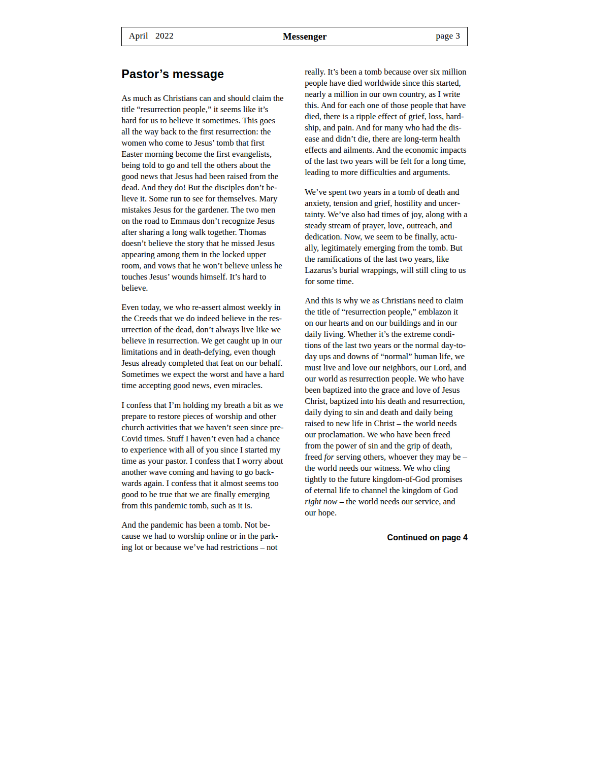April 2022 Messenger page 3
Pastor’s message
As much as Christians can and should claim the title “resurrection people,” it seems like it’s hard for us to believe it sometimes. This goes all the way back to the first resurrection: the women who come to Jesus’ tomb that first Easter morning become the first evangelists, being told to go and tell the others about the good news that Jesus had been raised from the dead. And they do! But the disciples don’t believe it. Some run to see for themselves. Mary mistakes Jesus for the gardener. The two men on the road to Emmaus don’t recognize Jesus after sharing a long walk together. Thomas doesn’t believe the story that he missed Jesus appearing among them in the locked upper room, and vows that he won’t believe unless he touches Jesus’ wounds himself. It’s hard to believe.
Even today, we who re-assert almost weekly in the Creeds that we do indeed believe in the resurrection of the dead, don’t always live like we believe in resurrection. We get caught up in our limitations and in death-defying, even though Jesus already completed that feat on our behalf. Sometimes we expect the worst and have a hard time accepting good news, even miracles.
I confess that I’m holding my breath a bit as we prepare to restore pieces of worship and other church activities that we haven’t seen since pre-Covid times. Stuff I haven’t even had a chance to experience with all of you since I started my time as your pastor. I confess that I worry about another wave coming and having to go backwards again. I confess that it almost seems too good to be true that we are finally emerging from this pandemic tomb, such as it is.
And the pandemic has been a tomb. Not because we had to worship online or in the parking lot or because we’ve had restrictions – not really. It’s been a tomb because over six million people have died worldwide since this started, nearly a million in our own country, as I write this. And for each one of those people that have died, there is a ripple effect of grief, loss, hardship, and pain. And for many who had the disease and didn’t die, there are long-term health effects and ailments. And the economic impacts of the last two years will be felt for a long time, leading to more difficulties and arguments.
We’ve spent two years in a tomb of death and anxiety, tension and grief, hostility and uncertainty. We’ve also had times of joy, along with a steady stream of prayer, love, outreach, and dedication. Now, we seem to be finally, actually, legitimately emerging from the tomb. But the ramifications of the last two years, like Lazarus’s burial wrappings, will still cling to us for some time.
And this is why we as Christians need to claim the title of “resurrection people,” emblazon it on our hearts and on our buildings and in our daily living. Whether it’s the extreme conditions of the last two years or the normal day-to-day ups and downs of “normal” human life, we must live and love our neighbors, our Lord, and our world as resurrection people. We who have been baptized into the grace and love of Jesus Christ, baptized into his death and resurrection, daily dying to sin and death and daily being raised to new life in Christ – the world needs our proclamation. We who have been freed from the power of sin and the grip of death, freed for serving others, whoever they may be – the world needs our witness. We who cling tightly to the future kingdom-of-God promises of eternal life to channel the kingdom of God right now – the world needs our service, and our hope.
Continued on page 4